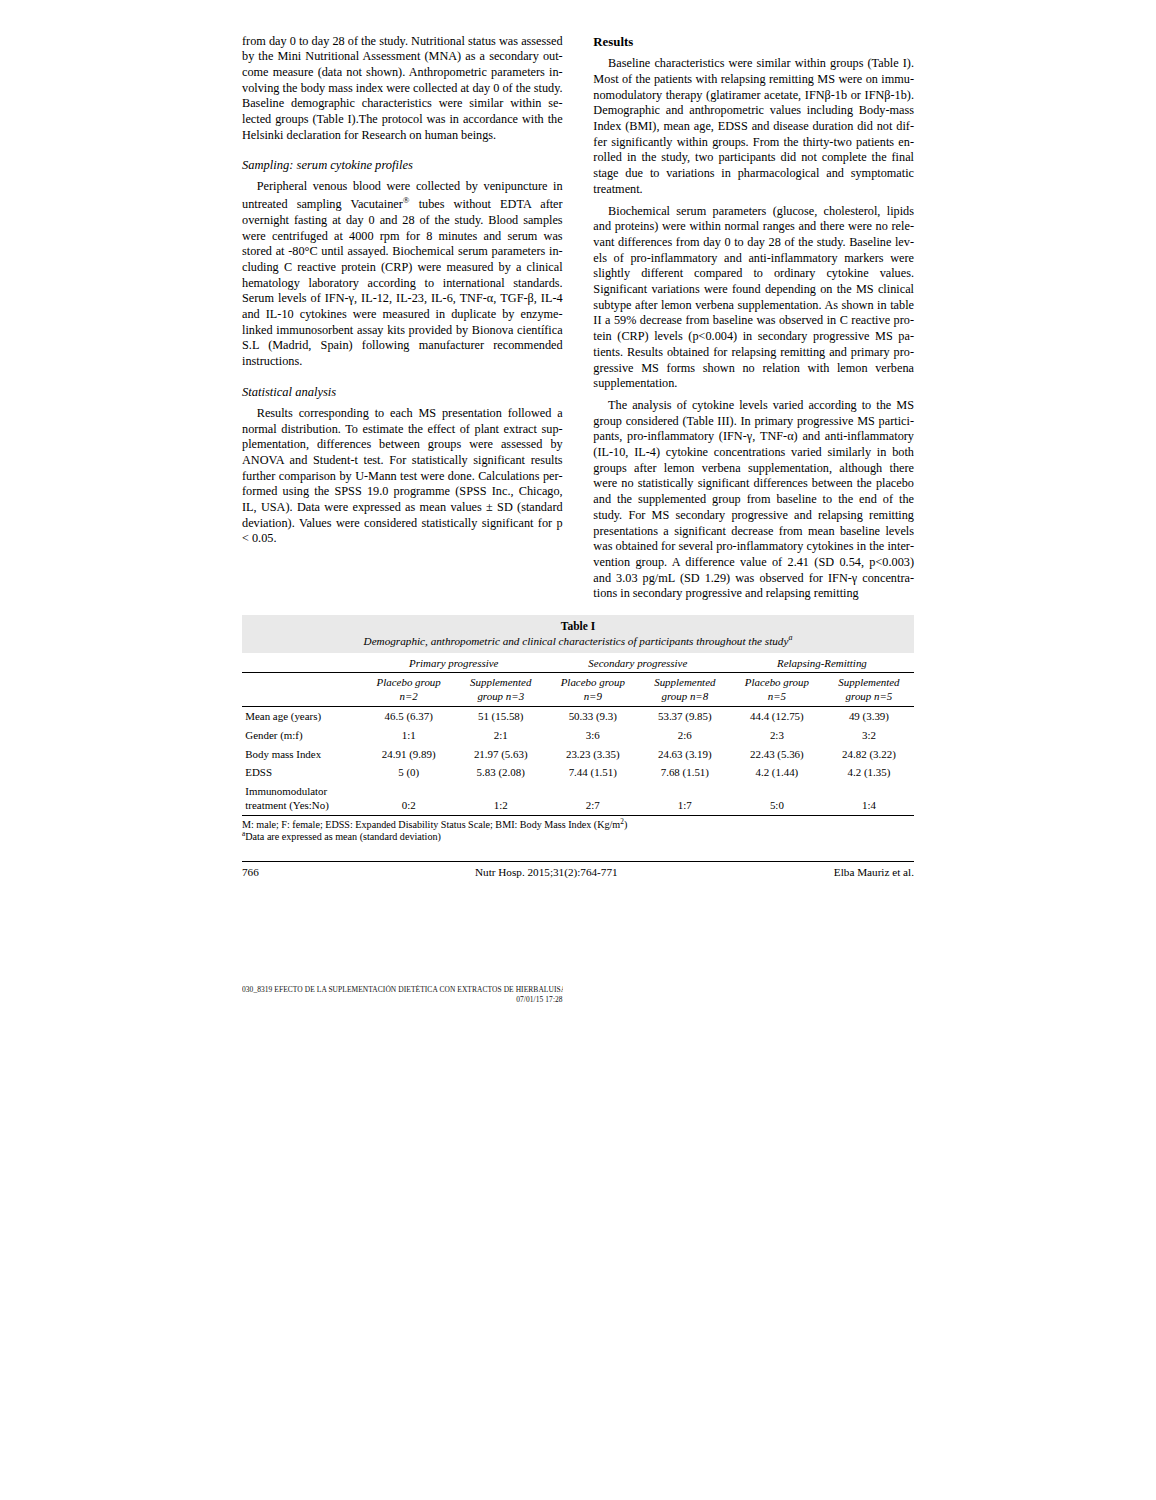from day 0 to day 28 of the study. Nutritional status was assessed by the Mini Nutritional Assessment (MNA) as a secondary outcome measure (data not shown). Anthropometric parameters involving the body mass index were collected at day 0 of the study. Baseline demographic characteristics were similar within selected groups (Table I).The protocol was in accordance with the Helsinki declaration for Research on human beings.
Sampling: serum cytokine profiles
Peripheral venous blood were collected by venipuncture in untreated sampling Vacutainer® tubes without EDTA after overnight fasting at day 0 and 28 of the study. Blood samples were centrifuged at 4000 rpm for 8 minutes and serum was stored at -80°C until assayed. Biochemical serum parameters including C reactive protein (CRP) were measured by a clinical hematology laboratory according to international standards. Serum levels of IFN-γ, IL-12, IL-23, IL-6, TNF-α, TGF-β, IL-4 and IL-10 cytokines were measured in duplicate by enzyme-linked immunosorbent assay kits provided by Bionova científica S.L (Madrid, Spain) following manufacturer recommended instructions.
Statistical analysis
Results corresponding to each MS presentation followed a normal distribution. To estimate the effect of plant extract supplementation, differences between groups were assessed by ANOVA and Student-t test. For statistically significant results further comparison by U-Mann test were done. Calculations performed using the SPSS 19.0 programme (SPSS Inc., Chicago, IL, USA). Data were expressed as mean values ± SD (standard deviation). Values were considered statistically significant for p < 0.05.
Results
Baseline characteristics were similar within groups (Table I). Most of the patients with relapsing remitting MS were on immunomodulatory therapy (glatiramer acetate, IFNβ-1b or IFNβ-1b). Demographic and anthropometric values including Body-mass Index (BMI), mean age, EDSS and disease duration did not differ significantly within groups. From the thirty-two patients enrolled in the study, two participants did not complete the final stage due to variations in pharmacological and symptomatic treatment.
Biochemical serum parameters (glucose, cholesterol, lipids and proteins) were within normal ranges and there were no relevant differences from day 0 to day 28 of the study. Baseline levels of pro-inflammatory and anti-inflammatory markers were slightly different compared to ordinary cytokine values. Significant variations were found depending on the MS clinical subtype after lemon verbena supplementation. As shown in table II a 59% decrease from baseline was observed in C reactive protein (CRP) levels (p<0.004) in secondary progressive MS patients. Results obtained for relapsing remitting and primary progressive MS forms shown no relation with lemon verbena supplementation.
The analysis of cytokine levels varied according to the MS group considered (Table III). In primary progressive MS participants, pro-inflammatory (IFN-γ, TNF-α) and anti-inflammatory (IL-10, IL-4) cytokine concentrations varied similarly in both groups after lemon verbena supplementation, although there were no statistically significant differences between the placebo and the supplemented group from baseline to the end of the study. For MS secondary progressive and relapsing remitting presentations a significant decrease from mean baseline levels was obtained for several pro-inflammatory cytokines in the intervention group. A difference value of 2.41 (SD 0.54, p<0.003) and 3.03 pg/mL (SD 1.29) was observed for IFN-γ concentrations in secondary progressive and relapsing remitting
Table I Demographic, anthropometric and clinical characteristics of participants throughout the study a
| | Primary progressive | Secondary progressive | Relapsing-Remitting |
| --- | --- | --- | --- |
| | Placebo group n=2 | Supplemented group n=3 | Placebo group n=9 | Supplemented group n=8 | Placebo group n=5 | Supplemented group n=5 |
| Mean age (years) | 46.5 (6.37) | 51 (15.58) | 50.33 (9.3) | 53.37 (9.85) | 44.4 (12.75) | 49 (3.39) |
| Gender (m:f) | 1:1 | 2:1 | 3:6 | 2:6 | 2:3 | 3:2 |
| Body mass Index | 24.91 (9.89) | 21.97 (5.63) | 23.23 (3.35) | 24.63 (3.19) | 22.43 (5.36) | 24.82 (3.22) |
| EDSS | 5 (0) | 5.83 (2.08) | 7.44 (1.51) | 7.68 (1.51) | 4.2 (1.44) | 4.2 (1.35) |
| Immunomodulator treatment (Yes:No) | 0:2 | 1:2 | 2:7 | 1:7 | 5:0 | 1:4 |
M: male; F: female; EDSS: Expanded Disability Status Scale; BMI: Body Mass Index (Kg/m2)
aData are expressed as mean (standard deviation)
766
Nutr Hosp. 2015;31(2):764-771
Elba Mauriz et al.
030_8319 EFECTO DE LA SUPLEMENTACIÓN DIETÉTICA CON EXTRACTOS DE HIERBALUISA EN LOS MARCADORES DE INFLAMACIÓN EN SUERO DE PERSONAS CON ESCLEROSIS MÚLTIPLE.indd 766 07/01/15 17:28